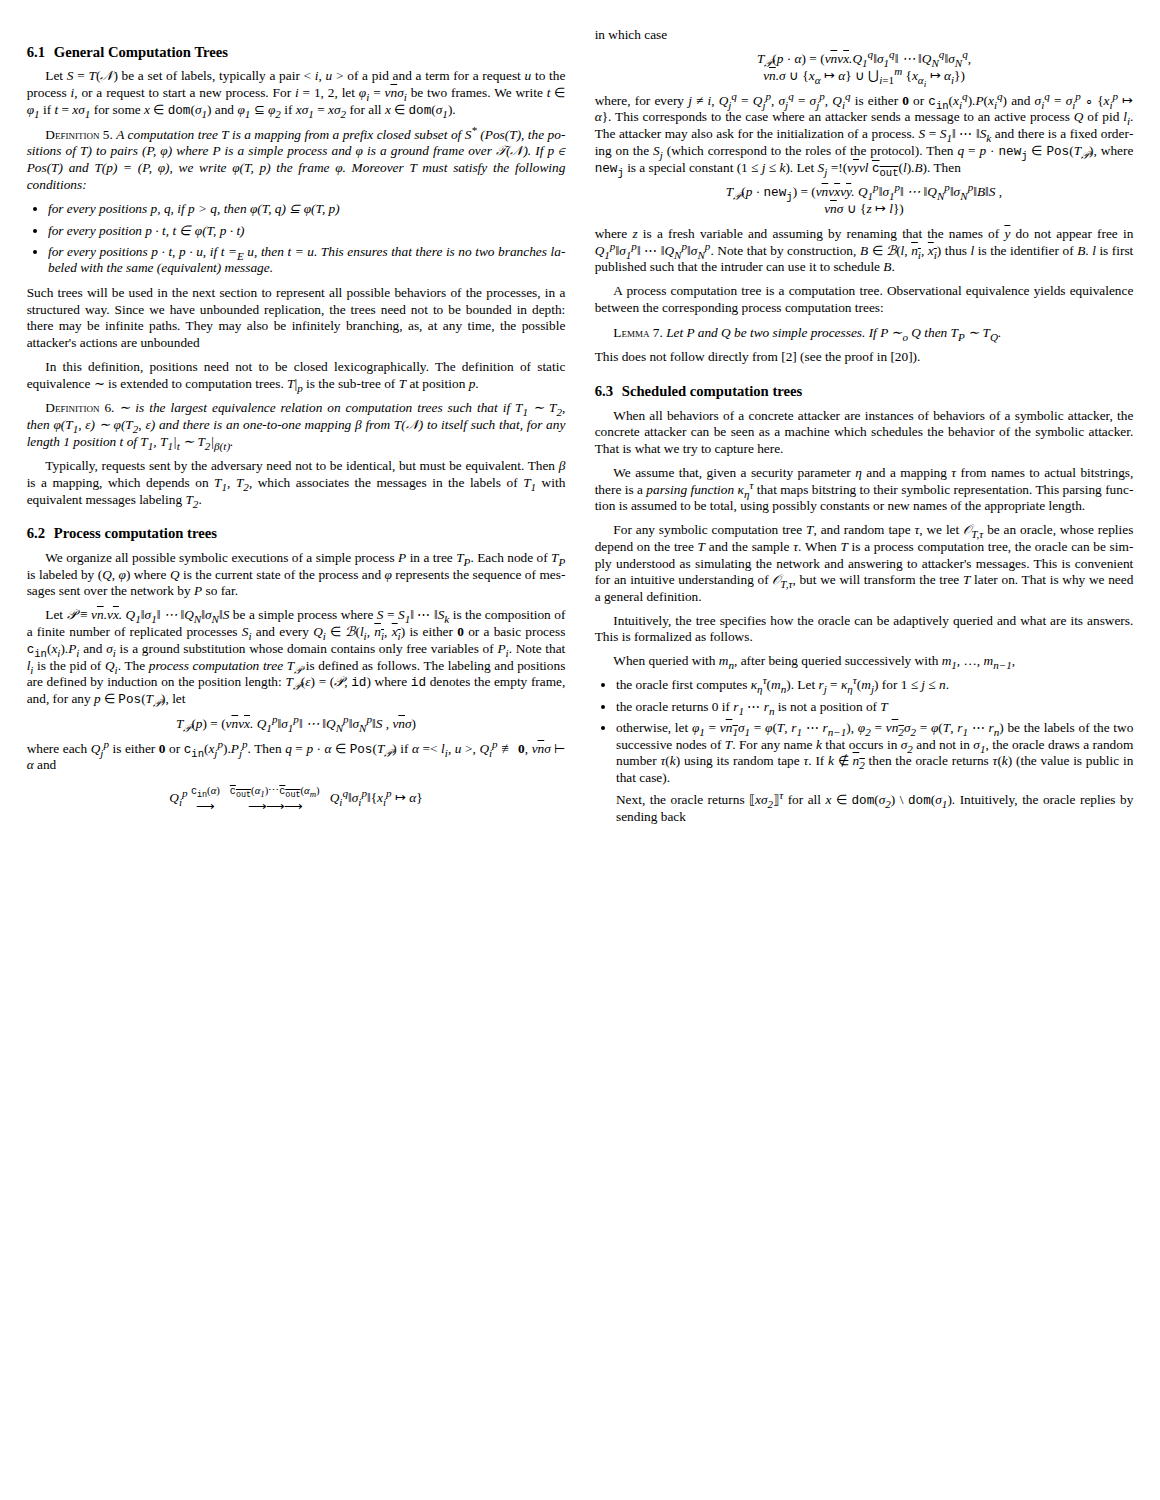6.1 General Computation Trees
Let S = T(𝒩) be a set of labels, typically a pair < i, u > of a pid and a term for a request u to the process i, or a request to start a new process. For i = 1, 2, let φi = νnσi be two frames. We write t ∈ φ1 if t = xσ1 for some x ∈ dom(σ1) and φ1 ⊆ φ2 if xσ1 = xσ2 for all x ∈ dom(σ1).
Definition 5. A computation tree T is a mapping from a prefix closed subset of S* (Pos(T), the positions of T) to pairs (P, φ) where P is a simple process and φ is a ground frame over 𝒯(𝒩). If p ∈ Pos(T) and T(p) = (P, φ), we write φ(T, p) the frame φ. Moreover T must satisfy the following conditions:
for every positions p, q, if p > q, then φ(T, q) ⊆ φ(T, p)
for every position p · t, t ∈ φ(T, p · t)
for every positions p · t, p · u, if t =E u, then t = u. This ensures that there is no two branches labeled with the same (equivalent) message.
Such trees will be used in the next section to represent all possible behaviors of the processes, in a structured way. Since we have unbounded replication, the trees need not to be bounded in depth: there may be infinite paths. They may also be infinitely branching, as, at any time, the possible attacker's actions are unbounded
In this definition, positions need not to be closed lexicographically. The definition of static equivalence ∼ is extended to computation trees. T|p is the sub-tree of T at position p.
Definition 6. ∼ is the largest equivalence relation on computation trees such that if T1 ∼ T2, then φ(T1, ε) ∼ φ(T2, ε) and there is an one-to-one mapping β from T(𝒩) to itself such that, for any length 1 position t of T1, T1|t ∼ T2|β(t).
Typically, requests sent by the adversary need not to be identical, but must be equivalent. Then β is a mapping, which depends on T1, T2, which associates the messages in the labels of T1 with equivalent messages labeling T2.
6.2 Process computation trees
We organize all possible symbolic executions of a simple process P in a tree TP. Each node of TP is labeled by (Q, φ) where Q is the current state of the process and φ represents the sequence of messages sent over the network by P so far.
Let 𝒫 ≡ νn.νx. Q1‖σ1‖ ⋯ ‖QN‖σN‖S be a simple process where S = S1‖ ⋯ ‖Sk is the composition of a finite number of replicated processes Si and every Qi ∈ ℬ(li, ni, xi) is either 0 or a basic process cin(xi).Pi and σi is a ground substitution whose domain contains only free variables of Pi. Note that li is the pid of Qi. The process computation tree T𝒫 is defined as follows. The labeling and positions are defined by induction on the position length: T𝒫(ε) = (𝒫, id) where id denotes the empty frame, and, for any p ∈ Pos(T𝒫), let
T𝒫(p) = (νnνx. Q1p‖σ1p‖ ⋯ ‖QNp‖σNp‖S , νnσ)
where each Qjp is either 0 or cin(xjp).Pjp. Then q = p · α ∈ Pos(T𝒫) if α =< li, u >, Qip ≢ 0, νnσ ⊢ α and
Qip cin(α)
⟶ cout(α1)⋯cout(αm)
⟶⟶⟶ Qiq‖σip‖{xip ↦ α}
in which case
T𝒫(p · α) = (νnνx.Q1q‖σ1q‖ ⋯ ‖QNq‖σNq,
νn.σ ∪ {xα ↦ α} ∪ ⋃i=1m {xαi ↦ αi})
where, for every j ≠ i, Qjq = Qjp, σjq = σjp, Qiq is either 0 or cin(xiq).P(xiq) and σiq = σip ∘ {xip ↦ α}. This corresponds to the case where an attacker sends a message to an active process Q of pid li. The attacker may also ask for the initialization of a process. S = S1‖ ⋯ ‖Sk and there is a fixed ordering on the Sj (which correspond to the roles of the protocol). Then q = p · newj ∈ Pos(T𝒫), where newj is a special constant (1 ≤ j ≤ k). Let Sj =!(νyνl cout(l).B). Then
T𝒫(p · newj) = (νnνxνy. Q1p‖σ1p‖ ⋯ ‖QNp‖σNp‖B‖S ,
νnσ ∪ {z ↦ l})
where z is a fresh variable and assuming by renaming that the names of y do not appear free in Q1p‖σ1p‖ ⋯ ‖QNp‖σNp. Note that by construction, B ∈ ℬ(l, ni, xi) thus l is the identifier of B. l is first published such that the intruder can use it to schedule B.
A process computation tree is a computation tree. Observational equivalence yields equivalence between the corresponding process computation trees:
Lemma 7. Let P and Q be two simple processes. If P ∼o Q then TP ∼ TQ.
This does not follow directly from [2] (see the proof in [20]).
6.3 Scheduled computation trees
When all behaviors of a concrete attacker are instances of behaviors of a symbolic attacker, the concrete attacker can be seen as a machine which schedules the behavior of the symbolic attacker. That is what we try to capture here.
We assume that, given a security parameter η and a mapping τ from names to actual bitstrings, there is a parsing function κητ that maps bitstring to their symbolic representation. This parsing function is assumed to be total, using possibly constants or new names of the appropriate length.
For any symbolic computation tree T, and random tape τ, we let 𝒪T,τ be an oracle, whose replies depend on the tree T and the sample τ. When T is a process computation tree, the oracle can be simply understood as simulating the network and answering to attacker's messages. This is convenient for an intuitive understanding of 𝒪T,τ, but we will transform the tree T later on. That is why we need a general definition.
Intuitively, the tree specifies how the oracle can be adaptively queried and what are its answers. This is formalized as follows.
When queried with mn, after being queried successively with m1, …, mn−1,
the oracle first computes κητ(mn). Let rj = κητ(mj) for 1 ≤ j ≤ n.
the oracle returns 0 if r1 ⋯ rn is not a position of T
otherwise, let φ1 = νn1σ1 = φ(T, r1 ⋯ rn−1), φ2 = νn2σ2 = φ(T, r1 ⋯ rn) be the labels of the two successive nodes of T. For any name k that occurs in σ2 and not in σ1, the oracle draws a random number τ(k) using its random tape τ. If k ∉ n2 then the oracle returns τ(k) (the value is public in that case).
Next, the oracle returns ⟦xσ2⟧τ for all x ∈ dom(σ2) \ dom(σ1). Intuitively, the oracle replies by sending back